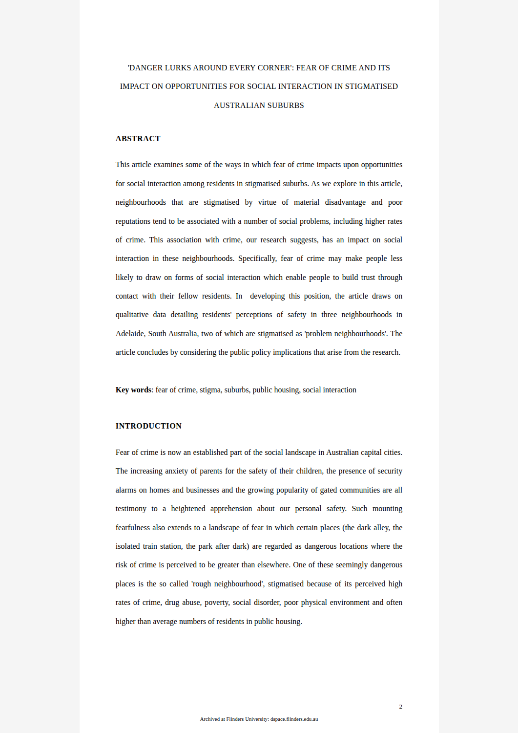'Danger Lurks Around Every Corner': Fear of Crime and its Impact on Opportunities for Social Interaction in Stigmatised Australian Suburbs
Abstract
This article examines some of the ways in which fear of crime impacts upon opportunities for social interaction among residents in stigmatised suburbs. As we explore in this article, neighbourhoods that are stigmatised by virtue of material disadvantage and poor reputations tend to be associated with a number of social problems, including higher rates of crime. This association with crime, our research suggests, has an impact on social interaction in these neighbourhoods. Specifically, fear of crime may make people less likely to draw on forms of social interaction which enable people to build trust through contact with their fellow residents. In developing this position, the article draws on qualitative data detailing residents' perceptions of safety in three neighbourhoods in Adelaide, South Australia, two of which are stigmatised as 'problem neighbourhoods'. The article concludes by considering the public policy implications that arise from the research.
Key words: fear of crime, stigma, suburbs, public housing, social interaction
Introduction
Fear of crime is now an established part of the social landscape in Australian capital cities. The increasing anxiety of parents for the safety of their children, the presence of security alarms on homes and businesses and the growing popularity of gated communities are all testimony to a heightened apprehension about our personal safety. Such mounting fearfulness also extends to a landscape of fear in which certain places (the dark alley, the isolated train station, the park after dark) are regarded as dangerous locations where the risk of crime is perceived to be greater than elsewhere. One of these seemingly dangerous places is the so called 'rough neighbourhood', stigmatised because of its perceived high rates of crime, drug abuse, poverty, social disorder, poor physical environment and often higher than average numbers of residents in public housing.
2
Archived at Flinders University: dspace.flinders.edu.au